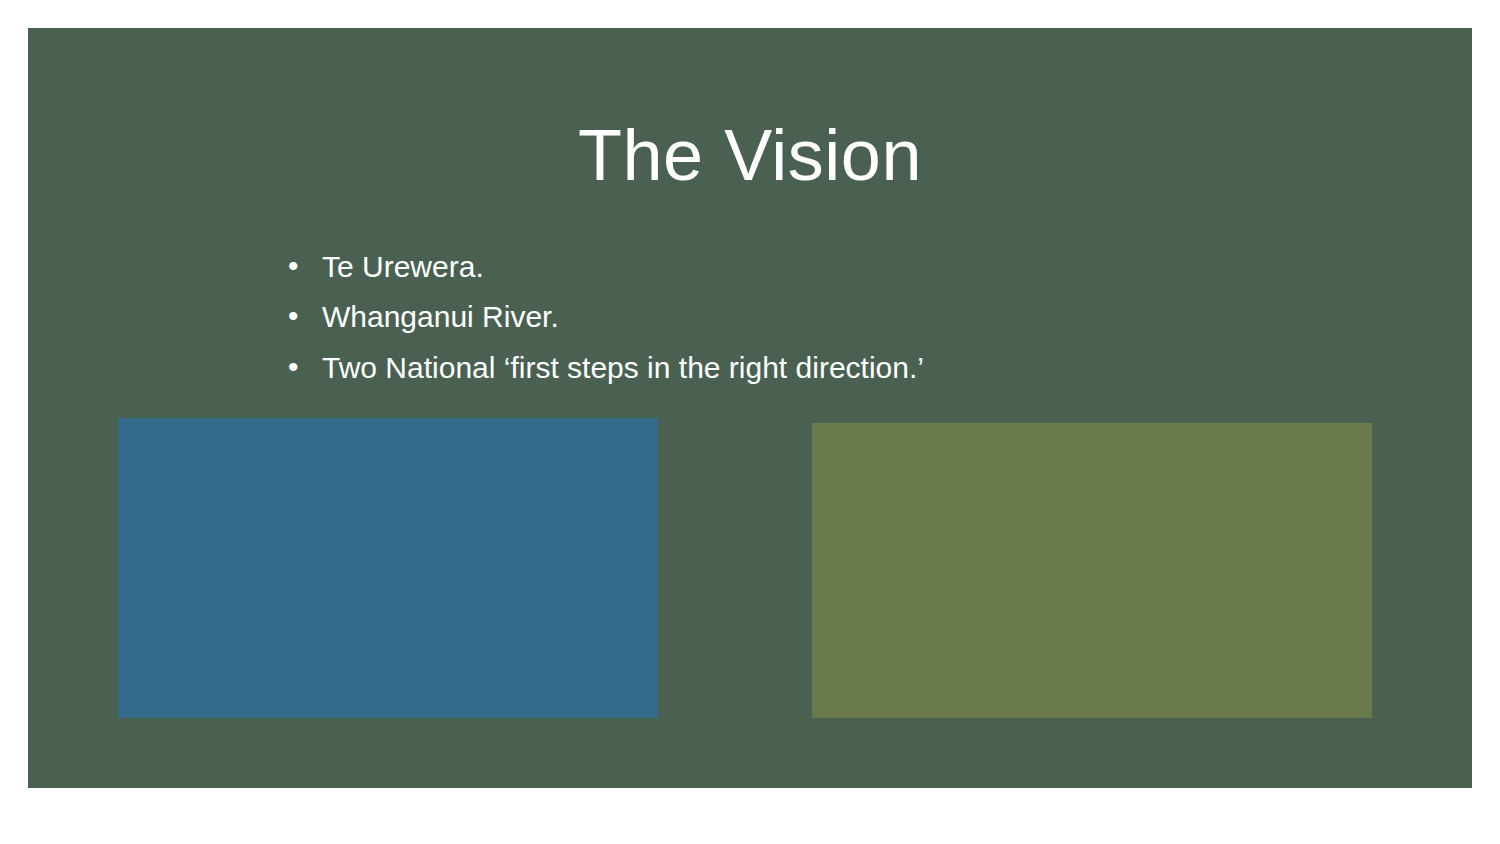The Vision
Te Urewera.
Whanganui River.
Two National ‘first steps in the right direction.’